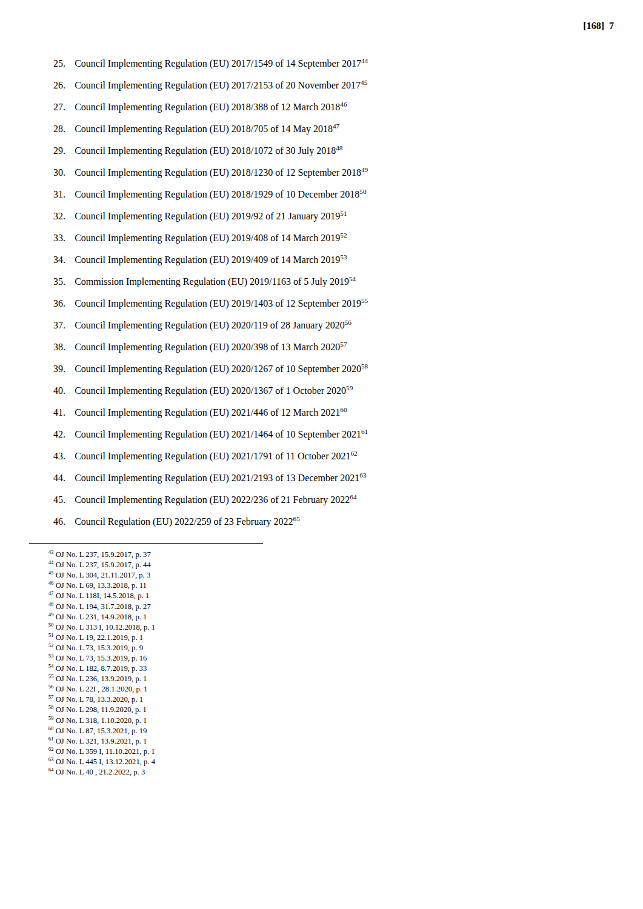[168] 7
25. Council Implementing Regulation (EU) 2017/1549 of 14 September 201744
26. Council Implementing Regulation (EU) 2017/2153 of 20 November 201745
27. Council Implementing Regulation (EU) 2018/388 of 12 March 201846
28. Council Implementing Regulation (EU) 2018/705 of 14 May 201847
29. Council Implementing Regulation (EU) 2018/1072 of 30 July 201848
30. Council Implementing Regulation (EU) 2018/1230 of 12 September 201849
31. Council Implementing Regulation (EU) 2018/1929 of 10 December 201850
32. Council Implementing Regulation (EU) 2019/92 of 21 January 201951
33. Council Implementing Regulation (EU) 2019/408 of 14 March 201952
34. Council Implementing Regulation (EU) 2019/409 of 14 March 201953
35. Commission Implementing Regulation (EU) 2019/1163 of 5 July 201954
36. Council Implementing Regulation (EU) 2019/1403 of 12 September 201955
37. Council Implementing Regulation (EU) 2020/119 of 28 January 202056
38. Council Implementing Regulation (EU) 2020/398 of 13 March 202057
39. Council Implementing Regulation (EU) 2020/1267 of 10 September 202058
40. Council Implementing Regulation (EU) 2020/1367 of 1 October 202059
41. Council Implementing Regulation (EU) 2021/446 of 12 March 202160
42. Council Implementing Regulation (EU) 2021/1464 of 10 September 202161
43. Council Implementing Regulation (EU) 2021/1791 of 11 October 202162
44. Council Implementing Regulation (EU) 2021/2193 of 13 December 202163
45. Council Implementing Regulation (EU) 2022/236 of 21 February 202264
46. Council Regulation (EU) 2022/259 of 23 February 202265
43 OJ No. L 237, 15.9.2017, p. 37
44 OJ No. L 237, 15.9.2017, p. 44
45 OJ No. L 304, 21.11.2017, p. 3
46 OJ No. L 69, 13.3.2018, p. 11
47 OJ No. L 118I, 14.5.2018, p. 1
48 OJ No. L 194, 31.7.2018, p. 27
49 OJ No. L 231, 14.9.2018, p. 1
50 OJ No. L 313 I, 10.12.2018, p. 1
51 OJ No. L 19, 22.1.2019, p. 1
52 OJ No. L 73, 15.3.2019, p. 9
53 OJ No. L 73, 15.3.2019, p. 16
54 OJ No. L 182, 8.7.2019, p. 33
55 OJ No. L 236, 13.9.2019, p. 1
56 OJ No. L 22I , 28.1.2020, p. 1
57 OJ No. L 78, 13.3.2020, p. 1
58 OJ No. L 298, 11.9.2020, p. 1
59 OJ No. L 318, 1.10.2020, p. 1
60 OJ No. L 87, 15.3.2021, p. 19
61 OJ No. L 321, 13.9.2021, p. 1
62 OJ No. L 359 I, 11.10.2021, p. 1
63 OJ No. L 445 I, 13.12.2021, p. 4
64 OJ No. L 40 , 21.2.2022, p. 3